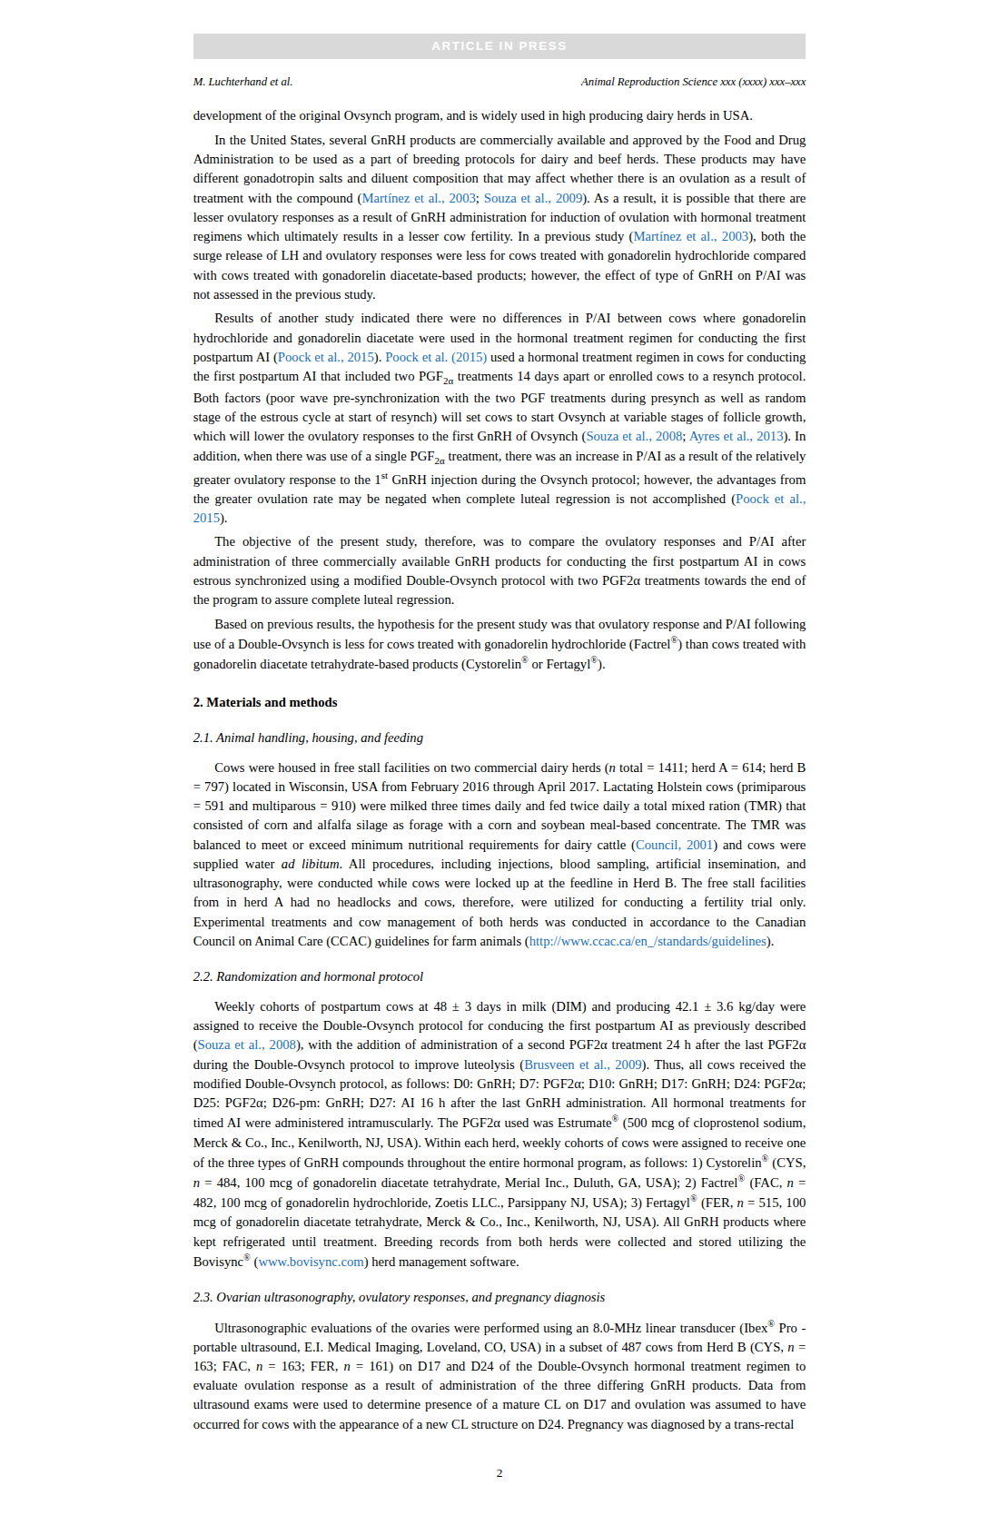ARTICLE IN PRESS
M. Luchterhand et al.
Animal Reproduction Science xxx (xxxx) xxx–xxx
development of the original Ovsynch program, and is widely used in high producing dairy herds in USA.
In the United States, several GnRH products are commercially available and approved by the Food and Drug Administration to be used as a part of breeding protocols for dairy and beef herds. These products may have different gonadotropin salts and diluent composition that may affect whether there is an ovulation as a result of treatment with the compound (Martínez et al., 2003; Souza et al., 2009). As a result, it is possible that there are lesser ovulatory responses as a result of GnRH administration for induction of ovulation with hormonal treatment regimens which ultimately results in a lesser cow fertility. In a previous study (Martínez et al., 2003), both the surge release of LH and ovulatory responses were less for cows treated with gonadorelin hydrochloride compared with cows treated with gonadorelin diacetate-based products; however, the effect of type of GnRH on P/AI was not assessed in the previous study.
Results of another study indicated there were no differences in P/AI between cows where gonadorelin hydrochloride and gonadorelin diacetate were used in the hormonal treatment regimen for conducting the first postpartum AI (Poock et al., 2015). Poock et al. (2015) used a hormonal treatment regimen in cows for conducting the first postpartum AI that included two PGF2α treatments 14 days apart or enrolled cows to a resynch protocol. Both factors (poor wave pre-synchronization with the two PGF treatments during presynch as well as random stage of the estrous cycle at start of resynch) will set cows to start Ovsynch at variable stages of follicle growth, which will lower the ovulatory responses to the first GnRH of Ovsynch (Souza et al., 2008; Ayres et al., 2013). In addition, when there was use of a single PGF2α treatment, there was an increase in P/AI as a result of the relatively greater ovulatory response to the 1st GnRH injection during the Ovsynch protocol; however, the advantages from the greater ovulation rate may be negated when complete luteal regression is not accomplished (Poock et al., 2015).
The objective of the present study, therefore, was to compare the ovulatory responses and P/AI after administration of three commercially available GnRH products for conducting the first postpartum AI in cows estrous synchronized using a modified Double-Ovsynch protocol with two PGF2α treatments towards the end of the program to assure complete luteal regression.
Based on previous results, the hypothesis for the present study was that ovulatory response and P/AI following use of a Double-Ovsynch is less for cows treated with gonadorelin hydrochloride (Factrel®) than cows treated with gonadorelin diacetate tetrahydrate-based products (Cystorelin® or Fertagyl®).
2. Materials and methods
2.1. Animal handling, housing, and feeding
Cows were housed in free stall facilities on two commercial dairy herds (n total = 1411; herd A = 614; herd B = 797) located in Wisconsin, USA from February 2016 through April 2017. Lactating Holstein cows (primiparous = 591 and multiparous = 910) were milked three times daily and fed twice daily a total mixed ration (TMR) that consisted of corn and alfalfa silage as forage with a corn and soybean meal-based concentrate. The TMR was balanced to meet or exceed minimum nutritional requirements for dairy cattle (Council, 2001) and cows were supplied water ad libitum. All procedures, including injections, blood sampling, artificial insemination, and ultrasonography, were conducted while cows were locked up at the feedline in Herd B. The free stall facilities from in herd A had no headlocks and cows, therefore, were utilized for conducting a fertility trial only. Experimental treatments and cow management of both herds was conducted in accordance to the Canadian Council on Animal Care (CCAC) guidelines for farm animals (http://www.ccac.ca/en_/standards/guidelines).
2.2. Randomization and hormonal protocol
Weekly cohorts of postpartum cows at 48 ± 3 days in milk (DIM) and producing 42.1 ± 3.6 kg/day were assigned to receive the Double-Ovsynch protocol for conducing the first postpartum AI as previously described (Souza et al., 2008), with the addition of administration of a second PGF2α treatment 24 h after the last PGF2α during the Double-Ovsynch protocol to improve luteolysis (Brusveen et al., 2009). Thus, all cows received the modified Double-Ovsynch protocol, as follows: D0: GnRH; D7: PGF2α; D10: GnRH; D17: GnRH; D24: PGF2α; D25: PGF2α; D26-pm: GnRH; D27: AI 16 h after the last GnRH administration. All hormonal treatments for timed AI were administered intramuscularly. The PGF2α used was Estrumate® (500 mcg of cloprostenol sodium, Merck & Co., Inc., Kenilworth, NJ, USA). Within each herd, weekly cohorts of cows were assigned to receive one of the three types of GnRH compounds throughout the entire hormonal program, as follows: 1) Cystorelin® (CYS, n = 484, 100 mcg of gonadorelin diacetate tetrahydrate, Merial Inc., Duluth, GA, USA); 2) Factrel® (FAC, n = 482, 100 mcg of gonadorelin hydrochloride, Zoetis LLC., Parsippany NJ, USA); 3) Fertagyl® (FER, n = 515, 100 mcg of gonadorelin diacetate tetrahydrate, Merck & Co., Inc., Kenilworth, NJ, USA). All GnRH products where kept refrigerated until treatment. Breeding records from both herds were collected and stored utilizing the Bovisync® (www.bovisync.com) herd management software.
2.3. Ovarian ultrasonography, ovulatory responses, and pregnancy diagnosis
Ultrasonographic evaluations of the ovaries were performed using an 8.0-MHz linear transducer (Ibex® Pro - portable ultrasound, E.I. Medical Imaging, Loveland, CO, USA) in a subset of 487 cows from Herd B (CYS, n = 163; FAC, n = 163; FER, n = 161) on D17 and D24 of the Double-Ovsynch hormonal treatment regimen to evaluate ovulation response as a result of administration of the three differing GnRH products. Data from ultrasound exams were used to determine presence of a mature CL on D17 and ovulation was assumed to have occurred for cows with the appearance of a new CL structure on D24. Pregnancy was diagnosed by a trans-rectal
2